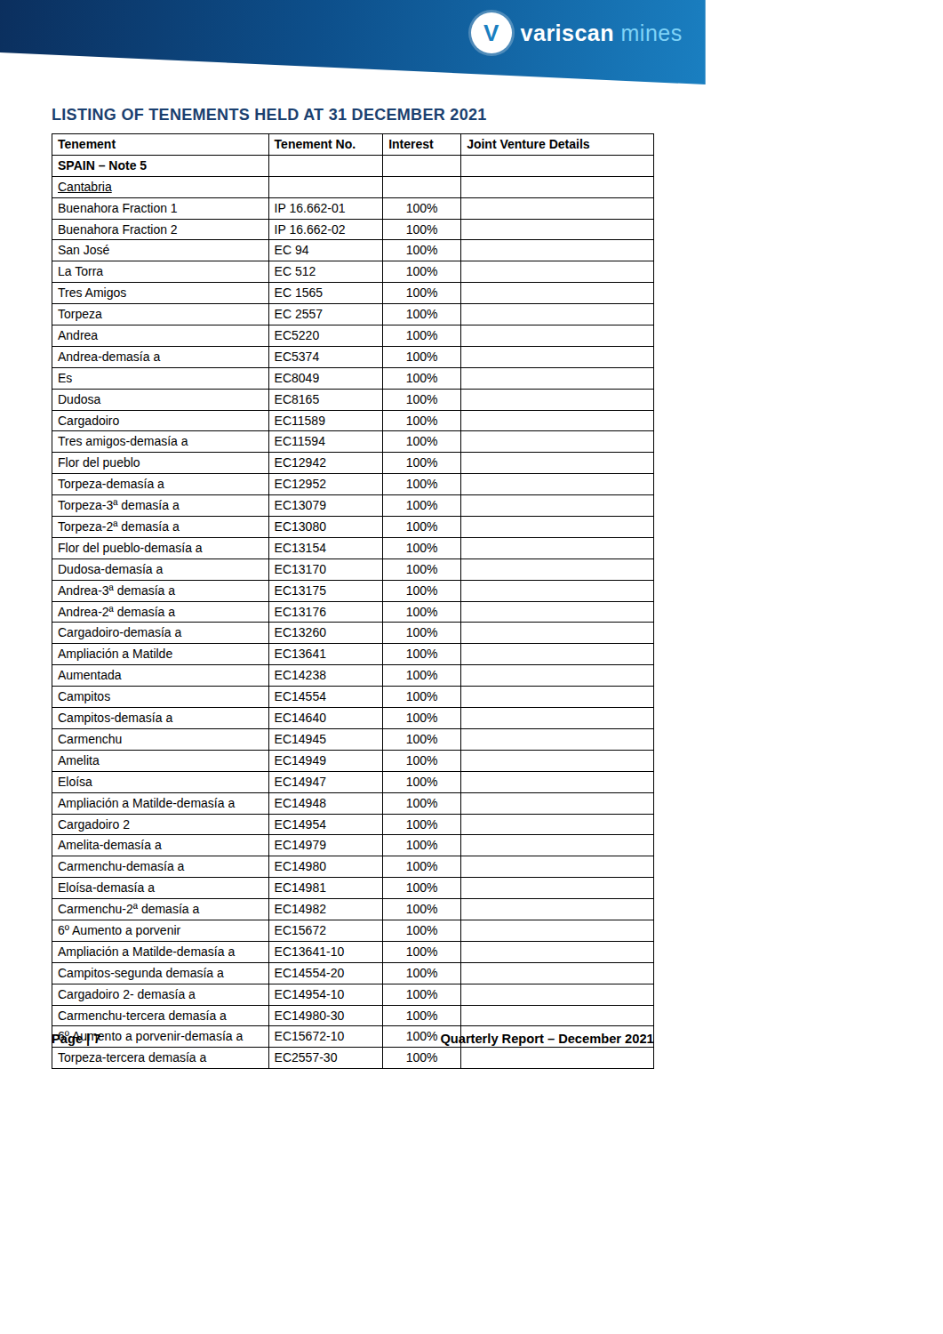V
variscan mines
LISTING OF TENEMENTS HELD AT 31 DECEMBER 2021
| Tenement | Tenement No. | Interest | Joint Venture Details |
| --- | --- | --- | --- |
| SPAIN – Note 5 | | | |
| Cantabria | | | |
| Buenahora Fraction 1 | IP 16.662-01 | 100% | |
| Buenahora Fraction 2 | IP 16.662-02 | 100% | |
| San José | EC 94 | 100% | |
| La Torra | EC 512 | 100% | |
| Tres Amigos | EC 1565 | 100% | |
| Torpeza | EC 2557 | 100% | |
| Andrea | EC5220 | 100% | |
| Andrea-demasía a | EC5374 | 100% | |
| Es | EC8049 | 100% | |
| Dudosa | EC8165 | 100% | |
| Cargadoiro | EC11589 | 100% | |
| Tres amigos-demasía a | EC11594 | 100% | |
| Flor del pueblo | EC12942 | 100% | |
| Torpeza-demasía a | EC12952 | 100% | |
| Torpeza-3ª demasía a | EC13079 | 100% | |
| Torpeza-2ª demasía a | EC13080 | 100% | |
| Flor del pueblo-demasía a | EC13154 | 100% | |
| Dudosa-demasía a | EC13170 | 100% | |
| Andrea-3ª demasía a | EC13175 | 100% | |
| Andrea-2ª demasía a | EC13176 | 100% | |
| Cargadoiro-demasía a | EC13260 | 100% | |
| Ampliación a Matilde | EC13641 | 100% | |
| Aumentada | EC14238 | 100% | |
| Campitos | EC14554 | 100% | |
| Campitos-demasía a | EC14640 | 100% | |
| Carmenchu | EC14945 | 100% | |
| Amelita | EC14949 | 100% | |
| Eloísa | EC14947 | 100% | |
| Ampliación a Matilde-demasía a | EC14948 | 100% | |
| Cargadoiro 2 | EC14954 | 100% | |
| Amelita-demasía a | EC14979 | 100% | |
| Carmenchu-demasía a | EC14980 | 100% | |
| Eloísa-demasía a | EC14981 | 100% | |
| Carmenchu-2ª demasía a | EC14982 | 100% | |
| 6º Aumento a porvenir | EC15672 | 100% | |
| Ampliación a Matilde-demasía a | EC13641-10 | 100% | |
| Campitos-segunda demasía a | EC14554-20 | 100% | |
| Cargadoiro 2- demasía a | EC14954-10 | 100% | |
| Carmenchu-tercera demasía a | EC14980-30 | 100% | |
| 6º Aumento a porvenir-demasía a | EC15672-10 | 100% | |
| Torpeza-tercera demasía a | EC2557-30 | 100% | |
Page | 7
Quarterly Report – December 2021